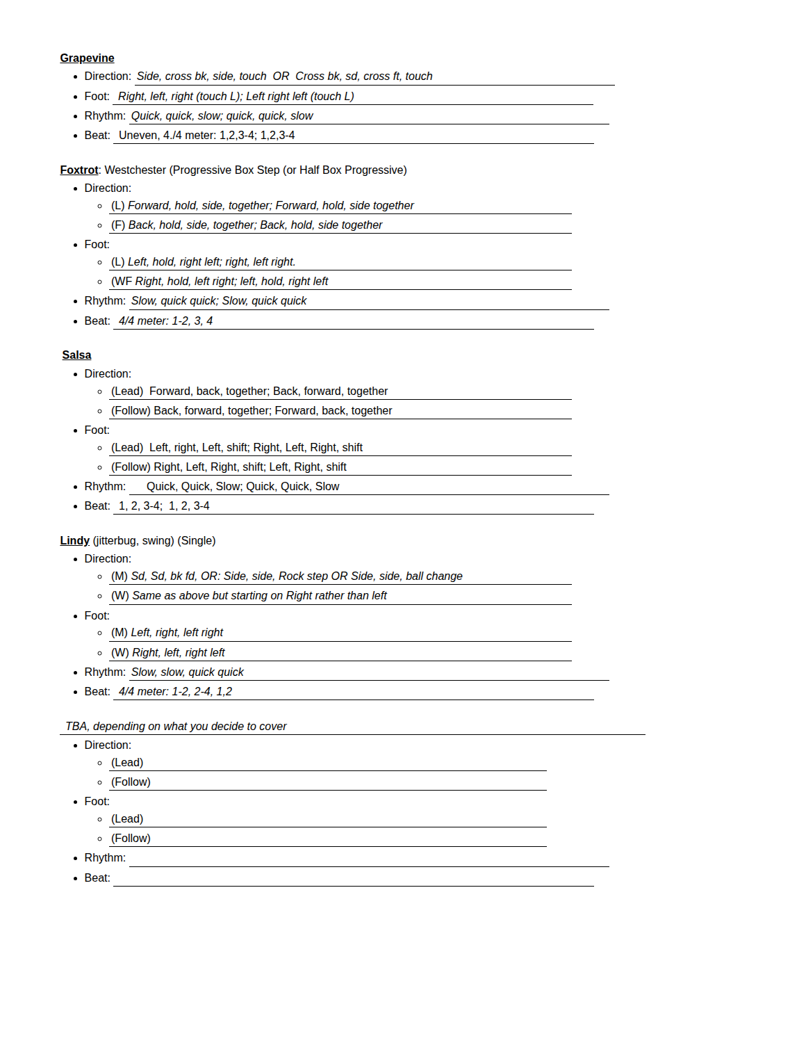Grapevine
Direction: Side, cross bk, side, touch OR Cross bk, sd, cross ft, touch
Foot: Right, left, right (touch L); Left right left (touch L)
Rhythm: Quick, quick, slow; quick, quick, slow
Beat: Uneven, 4./4 meter: 1,2,3-4; 1,2,3-4
Foxtrot: Westchester (Progressive Box Step (or Half Box Progressive)
Direction:
(L) Forward, hold, side, together; Forward, hold, side together
(F) Back, hold, side, together; Back, hold, side together
Foot:
(L) Left, hold, right left; right, left right.
(WF Right, hold, left right; left, hold, right left
Rhythm: Slow, quick quick; Slow, quick quick
Beat: 4/4 meter: 1-2, 3, 4
Salsa
Direction:
(Lead) Forward, back, together; Back, forward, together
(Follow) Back, forward, together; Forward, back, together
Foot:
(Lead) Left, right, Left, shift; Right, Left, Right, shift
(Follow) Right, Left, Right, shift; Left, Right, shift
Rhythm: Quick, Quick, Slow; Quick, Quick, Slow
Beat: 1, 2, 3-4; 1, 2, 3-4
Lindy (jitterbug, swing) (Single)
Direction:
(M) Sd, Sd, bk fd, OR: Side, side, Rock step OR Side, side, ball change
(W) Same as above but starting on Right rather than left
Foot:
(M) Left, right, left right
(W) Right, left, right left
Rhythm: Slow, slow, quick quick
Beat: 4/4 meter: 1-2, 2-4, 1,2
TBA, depending on what you decide to cover
Direction:
(Lead)
(Follow)
Foot:
(Lead)
(Follow)
Rhythm:
Beat: